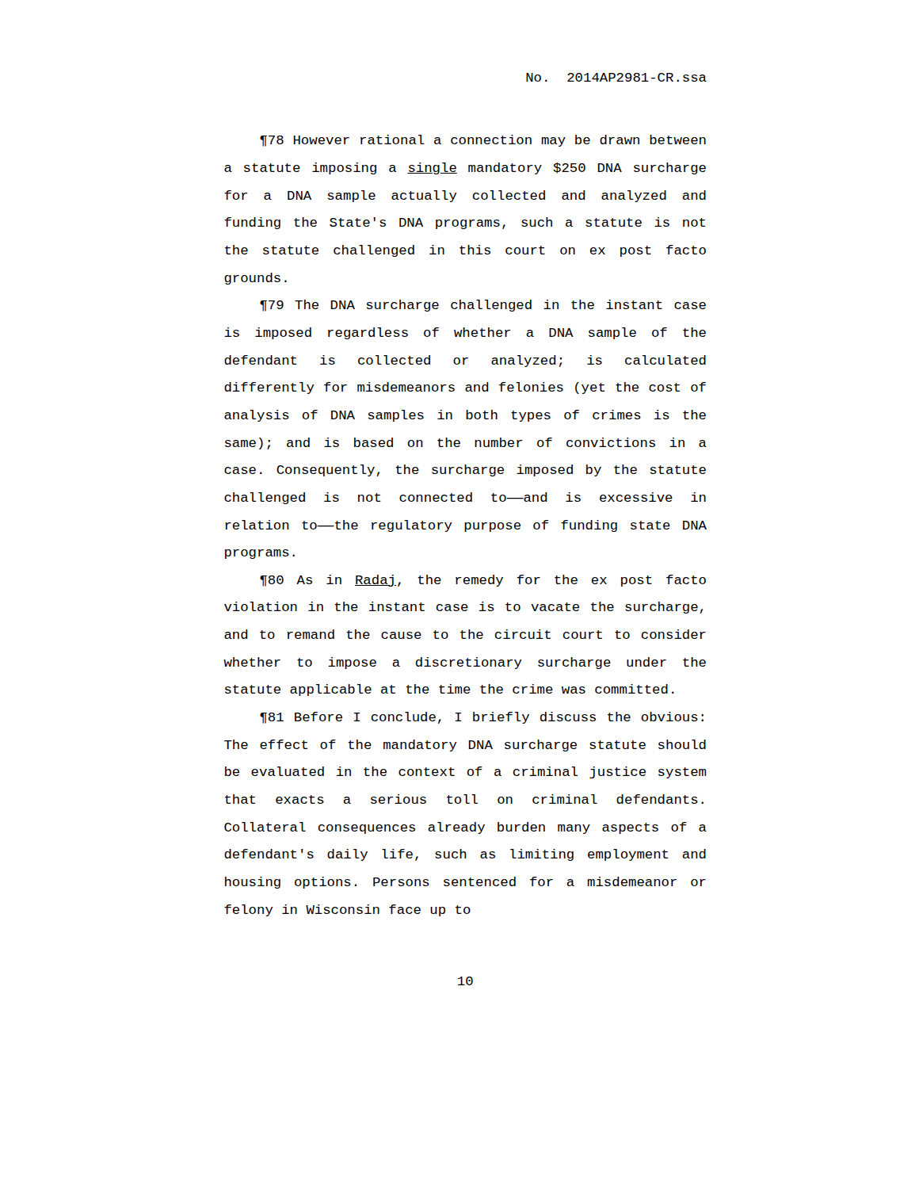No. 2014AP2981-CR.ssa
¶78 However rational a connection may be drawn between a statute imposing a single mandatory $250 DNA surcharge for a DNA sample actually collected and analyzed and funding the State's DNA programs, such a statute is not the statute challenged in this court on ex post facto grounds.
¶79 The DNA surcharge challenged in the instant case is imposed regardless of whether a DNA sample of the defendant is collected or analyzed; is calculated differently for misdemeanors and felonies (yet the cost of analysis of DNA samples in both types of crimes is the same); and is based on the number of convictions in a case. Consequently, the surcharge imposed by the statute challenged is not connected to——and is excessive in relation to——the regulatory purpose of funding state DNA programs.
¶80 As in Radaj, the remedy for the ex post facto violation in the instant case is to vacate the surcharge, and to remand the cause to the circuit court to consider whether to impose a discretionary surcharge under the statute applicable at the time the crime was committed.
¶81 Before I conclude, I briefly discuss the obvious: The effect of the mandatory DNA surcharge statute should be evaluated in the context of a criminal justice system that exacts a serious toll on criminal defendants. Collateral consequences already burden many aspects of a defendant's daily life, such as limiting employment and housing options. Persons sentenced for a misdemeanor or felony in Wisconsin face up to
10